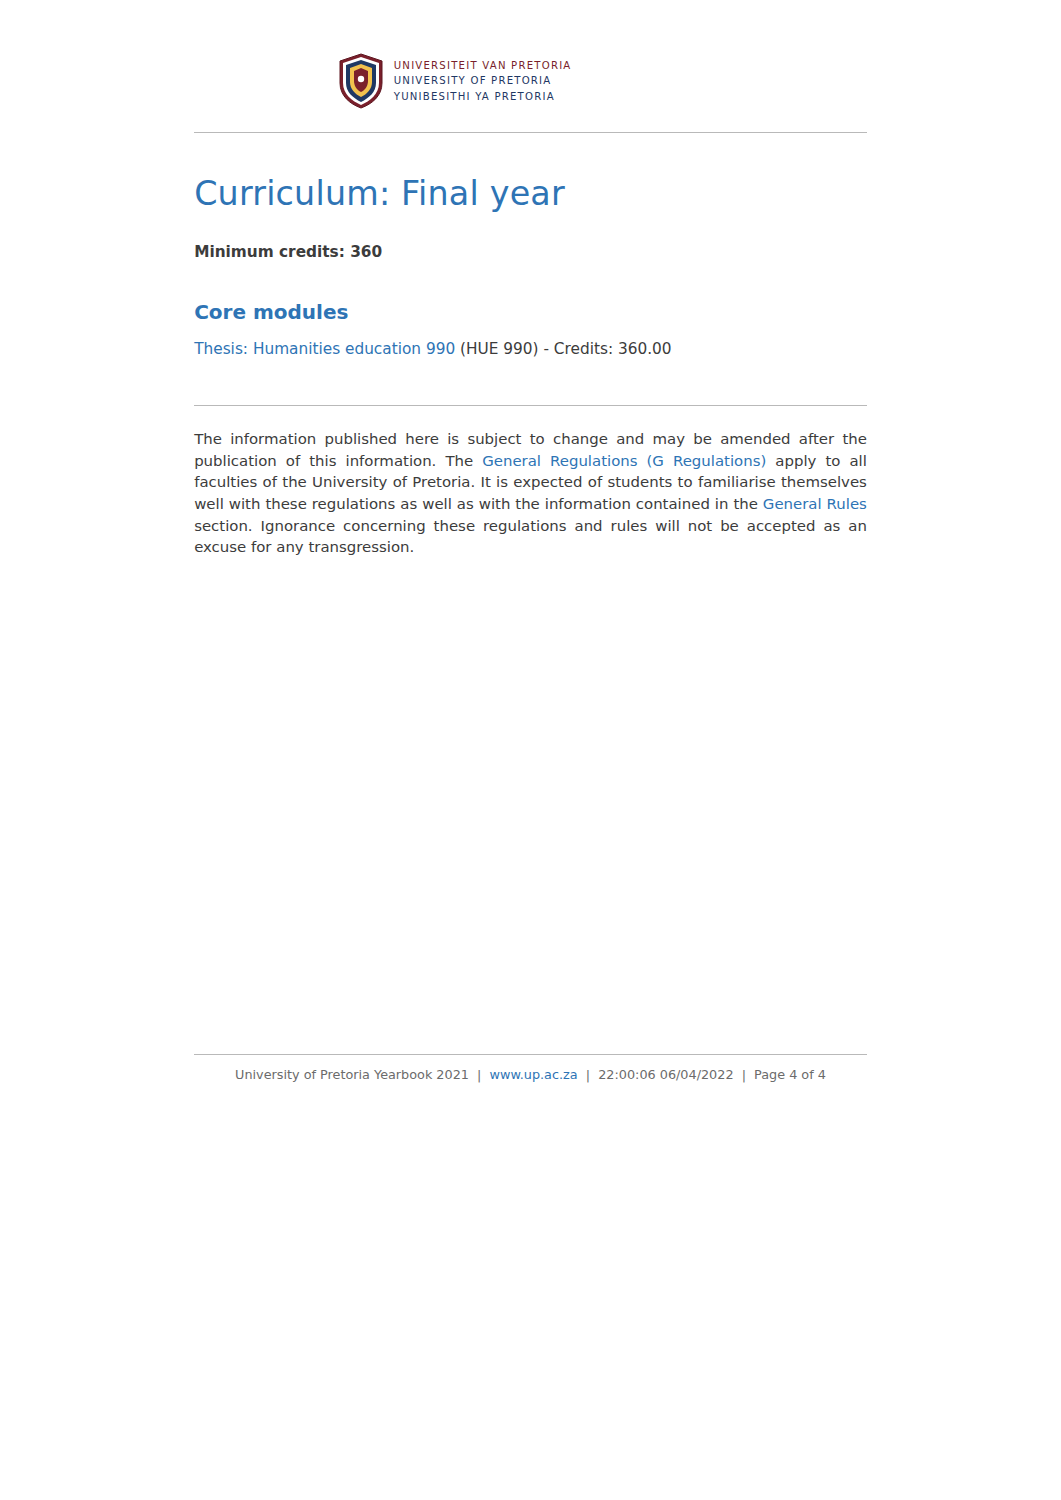Universiteit van Pretoria
University of Pretoria
Yunibesithi ya Pretoria
Curriculum: Final year
Minimum credits: 360
Core modules
Thesis: Humanities education 990 (HUE 990) - Credits: 360.00
The information published here is subject to change and may be amended after the publication of this information. The General Regulations (G Regulations) apply to all faculties of the University of Pretoria. It is expected of students to familiarise themselves well with these regulations as well as with the information contained in the General Rules section. Ignorance concerning these regulations and rules will not be accepted as an excuse for any transgression.
University of Pretoria Yearbook 2021 | www.up.ac.za | 22:00:06 06/04/2022 | Page 4 of 4